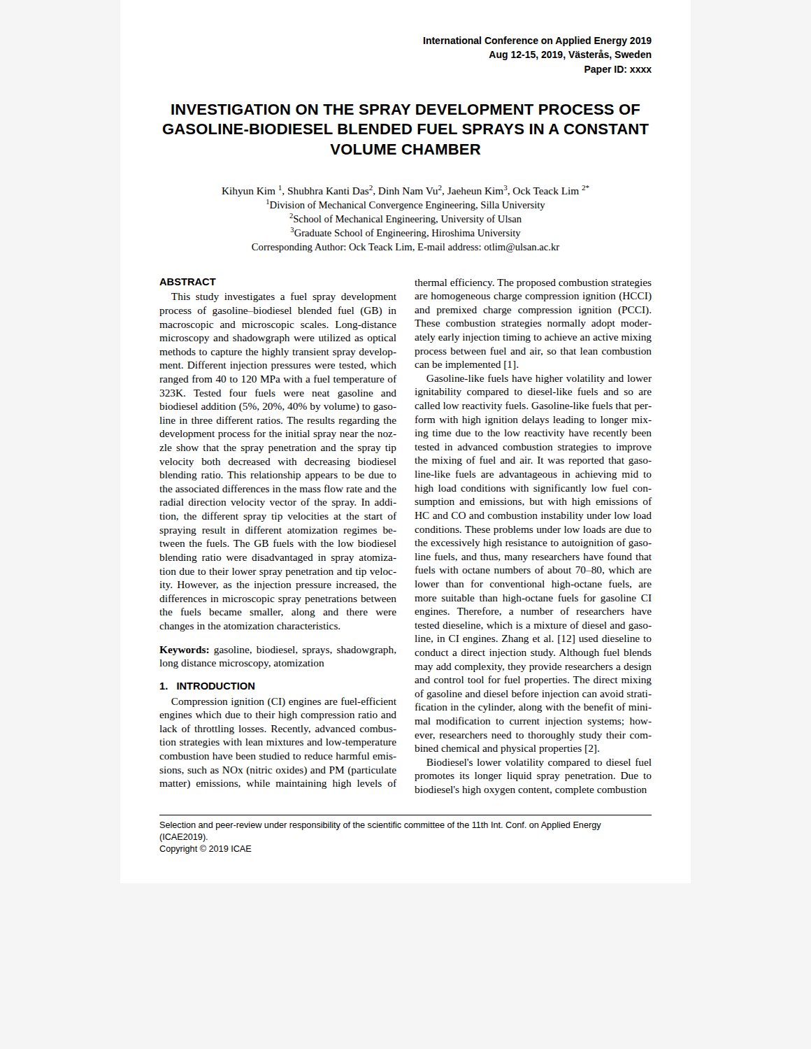International Conference on Applied Energy 2019
Aug 12-15, 2019, Västerås, Sweden
Paper ID: xxxx
INVESTIGATION ON THE SPRAY DEVELOPMENT PROCESS OF GASOLINE-BIODIESEL BLENDED FUEL SPRAYS IN A CONSTANT VOLUME CHAMBER
Kihyun Kim 1, Shubhra Kanti Das2, Dinh Nam Vu2, Jaeheun Kim3, Ock Teack Lim 2*
1Division of Mechanical Convergence Engineering, Silla University
2School of Mechanical Engineering, University of Ulsan
3Graduate School of Engineering, Hiroshima University
Corresponding Author: Ock Teack Lim, E-mail address: otlim@ulsan.ac.kr
ABSTRACT
This study investigates a fuel spray development process of gasoline–biodiesel blended fuel (GB) in macroscopic and microscopic scales. Long-distance microscopy and shadowgraph were utilized as optical methods to capture the highly transient spray development. Different injection pressures were tested, which ranged from 40 to 120 MPa with a fuel temperature of 323K. Tested four fuels were neat gasoline and biodiesel addition (5%, 20%, 40% by volume) to gasoline in three different ratios. The results regarding the development process for the initial spray near the nozzle show that the spray penetration and the spray tip velocity both decreased with decreasing biodiesel blending ratio. This relationship appears to be due to the associated differences in the mass flow rate and the radial direction velocity vector of the spray. In addition, the different spray tip velocities at the start of spraying result in different atomization regimes between the fuels. The GB fuels with the low biodiesel blending ratio were disadvantaged in spray atomization due to their lower spray penetration and tip velocity. However, as the injection pressure increased, the differences in microscopic spray penetrations between the fuels became smaller, along and there were changes in the atomization characteristics.
Keywords: gasoline, biodiesel, sprays, shadowgraph, long distance microscopy, atomization
1. INTRODUCTION
Compression ignition (CI) engines are fuel-efficient engines which due to their high compression ratio and lack of throttling losses. Recently, advanced combustion strategies with lean mixtures and low-temperature combustion have been studied to reduce harmful emissions, such as NOx (nitric oxides) and PM (particulate matter) emissions, while maintaining high levels of thermal efficiency. The proposed combustion strategies are homogeneous charge compression ignition (HCCI) and premixed charge compression ignition (PCCI). These combustion strategies normally adopt moderately early injection timing to achieve an active mixing process between fuel and air, so that lean combustion can be implemented [1].
Gasoline-like fuels have higher volatility and lower ignitability compared to diesel-like fuels and so are called low reactivity fuels. Gasoline-like fuels that perform with high ignition delays leading to longer mixing time due to the low reactivity have recently been tested in advanced combustion strategies to improve the mixing of fuel and air. It was reported that gasoline-like fuels are advantageous in achieving mid to high load conditions with significantly low fuel consumption and emissions, but with high emissions of HC and CO and combustion instability under low load conditions. These problems under low loads are due to the excessively high resistance to autoignition of gasoline fuels, and thus, many researchers have found that fuels with octane numbers of about 70–80, which are lower than for conventional high-octane fuels, are more suitable than high-octane fuels for gasoline CI engines. Therefore, a number of researchers have tested dieseline, which is a mixture of diesel and gasoline, in CI engines. Zhang et al. [12] used dieseline to conduct a direct injection study. Although fuel blends may add complexity, they provide researchers a design and control tool for fuel properties. The direct mixing of gasoline and diesel before injection can avoid stratification in the cylinder, along with the benefit of minimal modification to current injection systems; however, researchers need to thoroughly study their combined chemical and physical properties [2].
Biodiesel's lower volatility compared to diesel fuel promotes its longer liquid spray penetration. Due to biodiesel's high oxygen content, complete combustion
Selection and peer-review under responsibility of the scientific committee of the 11th Int. Conf. on Applied Energy (ICAE2019).
Copyright © 2019 ICAE